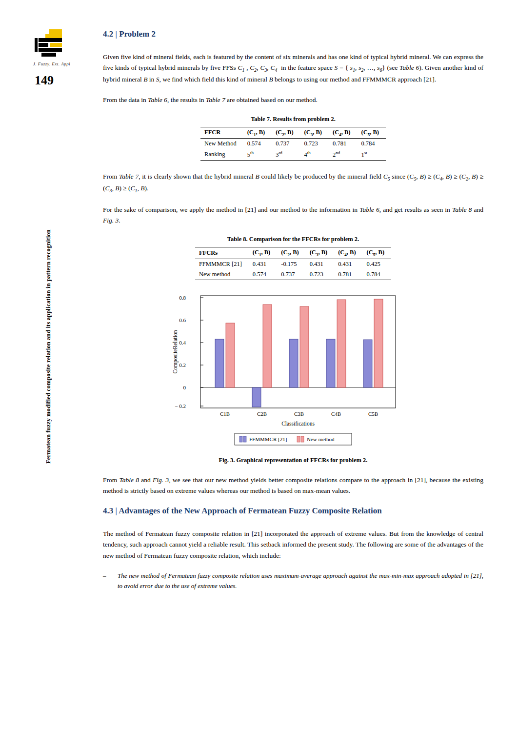J. Fuzzy. Ext. Appl
149
Fermatean fuzzy modified composite relation and its application in pattern recognition
4.2 | Problem 2
Given five kind of mineral fields, each is featured by the content of six minerals and has one kind of typical hybrid mineral. We can express the five kinds of typical hybrid minerals by five FFSs C1 , C2, C3, C4 in the feature space S = { s1, s2, …, s6} (see Table 6). Given another kind of hybrid mineral B in S, we find which field this kind of mineral B belongs to using our method and FFMMMCR approach [21].
From the data in Table 6, the results in Table 7 are obtained based on our method.
Table 7. Results from problem 2.
| FFCR | (C 1 , B) | (C 2 , B) | (C 3 , B) | (C 4 , B) | (C 5 , B) |
| --- | --- | --- | --- | --- | --- |
| New Method | 0.574 | 0.737 | 0.723 | 0.781 | 0.784 |
| Ranking | 5 th | 3 rd | 4 th | 2 nd | 1 st |
From Table 7, it is clearly shown that the hybrid mineral B could likely be produced by the mineral field C5 since (C5, B) ≥ (C4, B) ≥ (C2, B) ≥ (C3, B) ≥ (C1, B).
For the sake of comparison, we apply the method in [21] and our method to the information in Table 6, and get results as seen in Table 8 and Fig. 3.
Table 8. Comparison for the FFCRs for problem 2.
| FFCRs | (C 1 , B) | (C 2 , B) | (C 3 , B) | (C 4 , B) | (C 5 , B) |
| --- | --- | --- | --- | --- | --- |
| FFMMMCR [21] | 0.431 | -0.175 | 0.431 | 0.431 | 0.425 |
| New method | 0.574 | 0.737 | 0.723 | 0.781 | 0.784 |
0.8 0.6 0.4 0.2 0 − 0.2 C1B C2B C3B C4B C5B Classifications CompositeRelation FFMMMCR [21] New method
Fig. 3. Graphical representation of FFCRs for problem 2.
From Table 8 and Fig. 3, we see that our new method yields better composite relations compare to the approach in [21], because the existing method is strictly based on extreme values whereas our method is based on max-mean values.
4.3 | Advantages of the New Approach of Fermatean Fuzzy Composite Relation
The method of Fermatean fuzzy composite relation in [21] incorporated the approach of extreme values. But from the knowledge of central tendency, such approach cannot yield a reliable result. This setback informed the present study. The following are some of the advantages of the new method of Fermatean fuzzy composite relation, which include:
The new method of Fermatean fuzzy composite relation uses maximum-average approach against the max-min-max approach adopted in [21], to avoid error due to the use of extreme values.